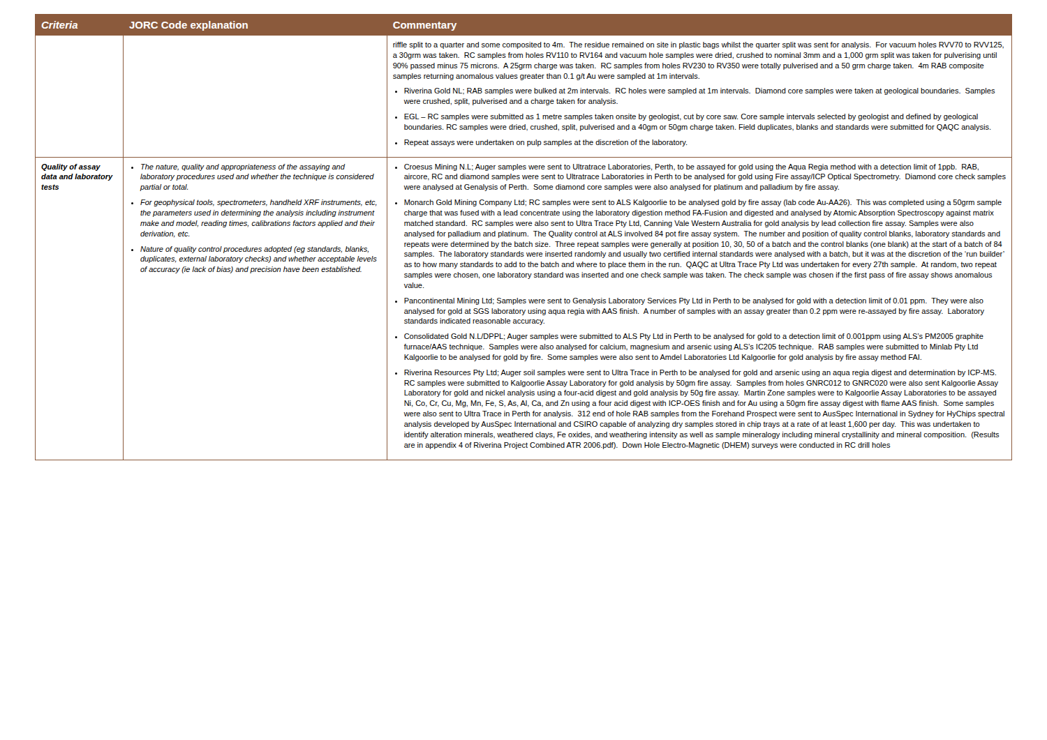| Criteria | JORC Code explanation | Commentary |
| --- | --- | --- |
| | | riffle split to a quarter and some composited to 4m. The residue remained on site in plastic bags whilst the quarter split was sent for analysis. For vacuum holes RVV70 to RVV125, a 30grm was taken. RC samples from holes RV110 to RV164 and vacuum hole samples were dried, crushed to nominal 3mm and a 1,000 grm split was taken for pulverising until 90% passed minus 75 microns. A 25grm charge was taken. RC samples from holes RV230 to RV350 were totally pulverised and a 50 grm charge taken. 4m RAB composite samples returning anomalous values greater than 0.1 g/t Au were sampled at 1m intervals. Riverina Gold NL; RAB samples were bulked at 2m intervals. RC holes were sampled at 1m intervals. Diamond core samples were taken at geological boundaries. Samples were crushed, split, pulverised and a charge taken for analysis. EGL – RC samples were submitted as 1 metre samples taken onsite by geologist, cut by core saw. Core sample intervals selected by geologist and defined by geological boundaries. RC samples were dried, crushed, split, pulverised and a 40gm or 50gm charge taken. Field duplicates, blanks and standards were submitted for QAQC analysis. Repeat assays were undertaken on pulp samples at the discretion of the laboratory. |
| Quality of assay data and laboratory tests | The nature, quality and appropriateness of the assaying and laboratory procedures used and whether the technique is considered partial or total. For geophysical tools, spectrometers, handheld XRF instruments, etc, the parameters used in determining the analysis including instrument make and model, reading times, calibrations factors applied and their derivation, etc. Nature of quality control procedures adopted (eg standards, blanks, duplicates, external laboratory checks) and whether acceptable levels of accuracy (ie lack of bias) and precision have been established. | Croesus Mining N.L; Auger samples were sent to Ultratrace Laboratories, Perth, to be assayed for gold using the Aqua Regia method with a detection limit of 1ppb. RAB, aircore, RC and diamond samples were sent to Ultratrace Laboratories in Perth to be analysed for gold using Fire assay/ICP Optical Spectrometry. Diamond core check samples were analysed at Genalysis of Perth. Some diamond core samples were also analysed for platinum and palladium by fire assay. Monarch Gold Mining Company Ltd; RC samples were sent to ALS Kalgoorlie to be analysed gold by fire assay (lab code Au-AA26). This was completed using a 50grm sample charge that was fused with a lead concentrate using the laboratory digestion method FA-Fusion and digested and analysed by Atomic Absorption Spectroscopy against matrix matched standard. RC samples were also sent to Ultra Trace Pty Ltd, Canning Vale Western Australia for gold analysis by lead collection fire assay. Samples were also analysed for palladium and platinum. The Quality control at ALS involved 84 pot fire assay system. The number and position of quality control blanks, laboratory standards and repeats were determined by the batch size. Three repeat samples were generally at position 10, 30, 50 of a batch and the control blanks (one blank) at the start of a batch of 84 samples. The laboratory standards were inserted randomly and usually two certified internal standards were analysed with a batch, but it was at the discretion of the ‘run builder’ as to how many standards to add to the batch and where to place them in the run. QAQC at Ultra Trace Pty Ltd was undertaken for every 27th sample. At random, two repeat samples were chosen, one laboratory standard was inserted and one check sample was taken. The check sample was chosen if the first pass of fire assay shows anomalous value. Pancontinental Mining Ltd; Samples were sent to Genalysis Laboratory Services Pty Ltd in Perth to be analysed for gold with a detection limit of 0.01 ppm. They were also analysed for gold at SGS laboratory using aqua regia with AAS finish. A number of samples with an assay greater than 0.2 ppm were re-assayed by fire assay. Laboratory standards indicated reasonable accuracy. Consolidated Gold N.L/DPPL; Auger samples were submitted to ALS Pty Ltd in Perth to be analysed for gold to a detection limit of 0.001ppm using ALS’s PM2005 graphite furnace/AAS technique. Samples were also analysed for calcium, magnesium and arsenic using ALS’s IC205 technique. RAB samples were submitted to Minlab Pty Ltd Kalgoorlie to be analysed for gold by fire. Some samples were also sent to Amdel Laboratories Ltd Kalgoorlie for gold analysis by fire assay method FAI. Riverina Resources Pty Ltd; Auger soil samples were sent to Ultra Trace in Perth to be analysed for gold and arsenic using an aqua regia digest and determination by ICP-MS. RC samples were submitted to Kalgoorlie Assay Laboratory for gold analysis by 50gm fire assay. Samples from holes GNRC012 to GNRC020 were also sent Kalgoorlie Assay Laboratory for gold and nickel analysis using a four-acid digest and gold analysis by 50g fire assay. Martin Zone samples were to Kalgoorlie Assay Laboratories to be assayed Ni, Co, Cr, Cu, Mg, Mn, Fe, S, As, Al, Ca, and Zn using a four acid digest with ICP-OES finish and for Au using a 50gm fire assay digest with flame AAS finish. Some samples were also sent to Ultra Trace in Perth for analysis. 312 end of hole RAB samples from the Forehand Prospect were sent to AusSpec International in Sydney for HyChips spectral analysis developed by AusSpec International and CSIRO capable of analyzing dry samples stored in chip trays at a rate of at least 1,600 per day. This was undertaken to identify alteration minerals, weathered clays, Fe oxides, and weathering intensity as well as sample mineralogy including mineral crystallinity and mineral composition. (Results are in appendix 4 of Riverina Project Combined ATR 2006.pdf). Down Hole Electro-Magnetic (DHEM) surveys were conducted in RC drill holes |